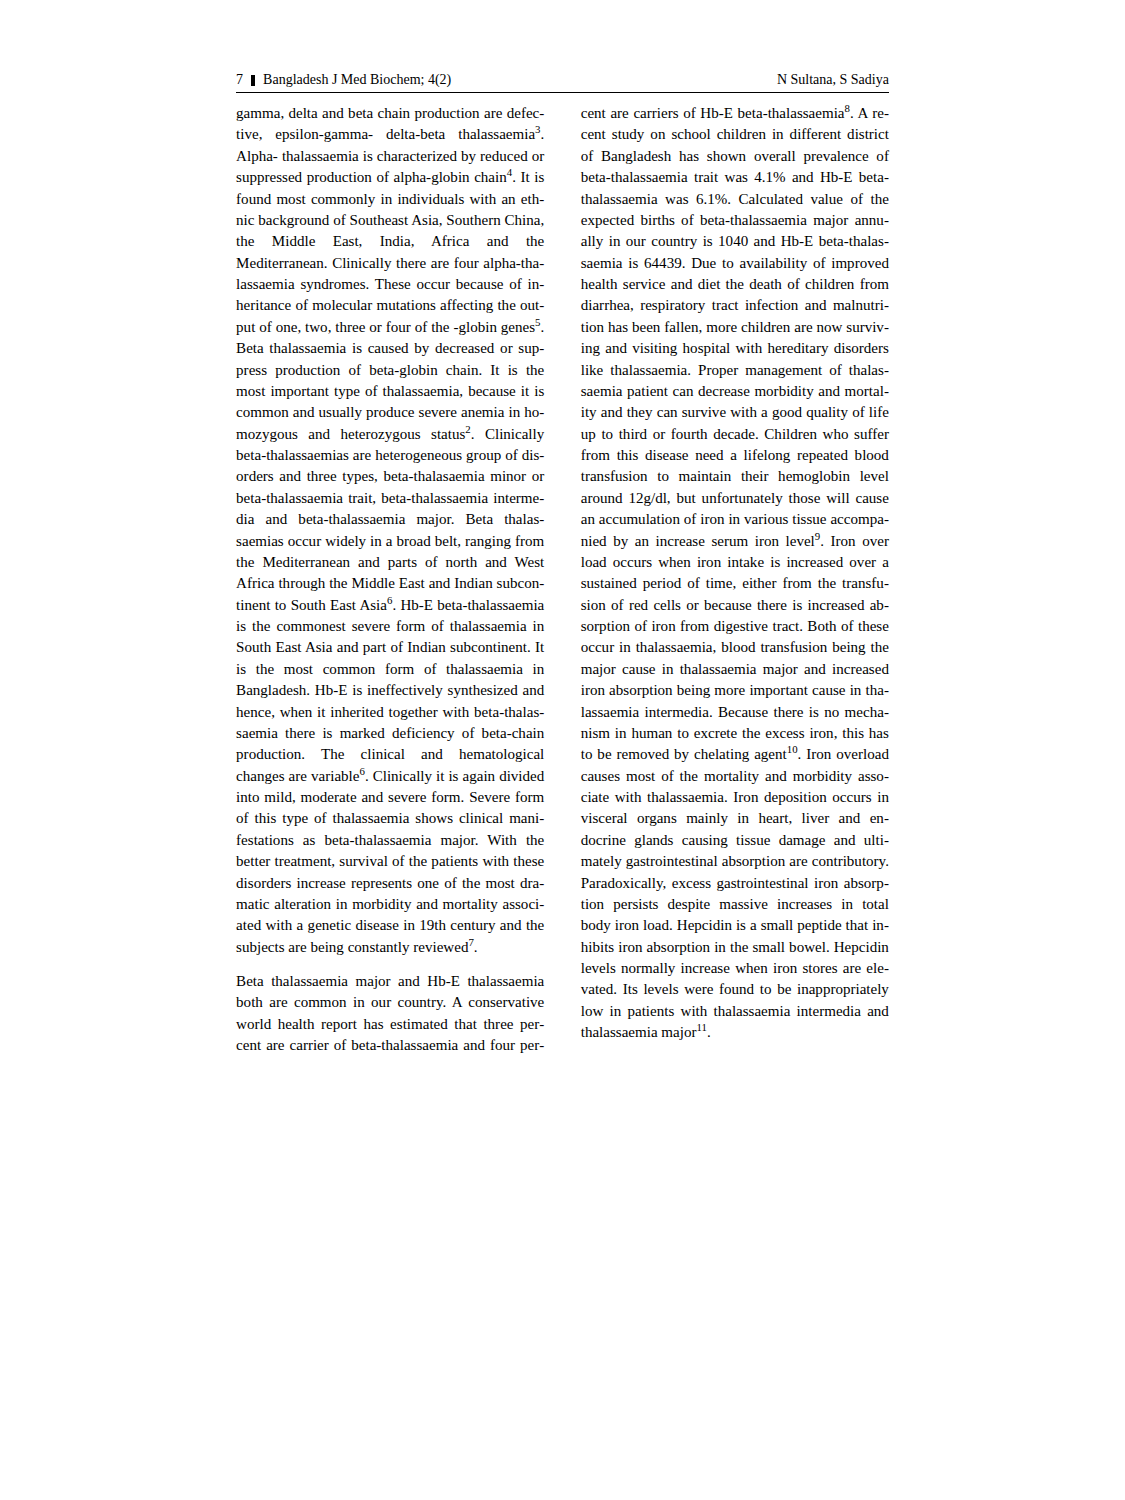7 Bangladesh J Med Biochem; 4(2)
N Sultana, S Sadiya
gamma, delta and beta chain production are defective, epsilon-gamma- delta-beta thalassaemia3. Alpha- thalassaemia is characterized by reduced or suppressed production of alpha-globin chain4. It is found most commonly in individuals with an ethnic background of Southeast Asia, Southern China, the Middle East, India, Africa and the Mediterranean. Clinically there are four alpha-thalassaemia syndromes. These occur because of inheritance of molecular mutations affecting the output of one, two, three or four of the -globin genes5. Beta thalassaemia is caused by decreased or suppress production of beta-globin chain. It is the most important type of thalassaemia, because it is common and usually produce severe anemia in homozygous and heterozygous status2. Clinically beta-thalassaemias are heterogeneous group of disorders and three types, beta-thalasaemia minor or beta-thalassaemia trait, beta-thalassaemia intermedia and beta-thalassaemia major. Beta thalassaemias occur widely in a broad belt, ranging from the Mediterranean and parts of north and West Africa through the Middle East and Indian subcontinent to South East Asia6. Hb-E beta-thalassaemia is the commonest severe form of thalassaemia in South East Asia and part of Indian subcontinent. It is the most common form of thalassaemia in Bangladesh. Hb-E is ineffectively synthesized and hence, when it inherited together with beta-thalassaemia there is marked deficiency of beta-chain production. The clinical and hematological changes are variable6. Clinically it is again divided into mild, moderate and severe form. Severe form of this type of thalassaemia shows clinical manifestations as beta-thalassaemia major. With the better treatment, survival of the patients with these disorders increase represents one of the most dramatic alteration in morbidity and mortality associated with a genetic disease in 19th century and the subjects are being constantly reviewed7.
Beta thalassaemia major and Hb-E thalassaemia both are common in our country. A conservative world health report has estimated that three percent are carrier of beta-thalassaemia and four percent are carriers of Hb-E beta-thalassaemia8. A recent study on school children in different district of Bangladesh has shown overall prevalence of beta-thalassaemia trait was 4.1% and Hb-E beta-thalassaemia was 6.1%. Calculated value of the expected births of beta-thalassaemia major annually in our country is 1040 and Hb-E beta-thalassaemia is 64439. Due to availability of improved health service and diet the death of children from diarrhea, respiratory tract infection and malnutrition has been fallen, more children are now surviving and visiting hospital with hereditary disorders like thalassaemia. Proper management of thalassaemia patient can decrease morbidity and mortality and they can survive with a good quality of life up to third or fourth decade. Children who suffer from this disease need a lifelong repeated blood transfusion to maintain their hemoglobin level around 12g/dl, but unfortunately those will cause an accumulation of iron in various tissue accompanied by an increase serum iron level9. Iron over load occurs when iron intake is increased over a sustained period of time, either from the transfusion of red cells or because there is increased absorption of iron from digestive tract. Both of these occur in thalassaemia, blood transfusion being the major cause in thalassaemia major and increased iron absorption being more important cause in thalassaemia intermedia. Because there is no mechanism in human to excrete the excess iron, this has to be removed by chelating agent10. Iron overload causes most of the mortality and morbidity associate with thalassaemia. Iron deposition occurs in visceral organs mainly in heart, liver and endocrine glands causing tissue damage and ultimately gastrointestinal absorption are contributory. Paradoxically, excess gastrointestinal iron absorption persists despite massive increases in total body iron load. Hepcidin is a small peptide that inhibits iron absorption in the small bowel. Hepcidin levels normally increase when iron stores are elevated. Its levels were found to be inappropriately low in patients with thalassaemia intermedia and thalassaemia major11.